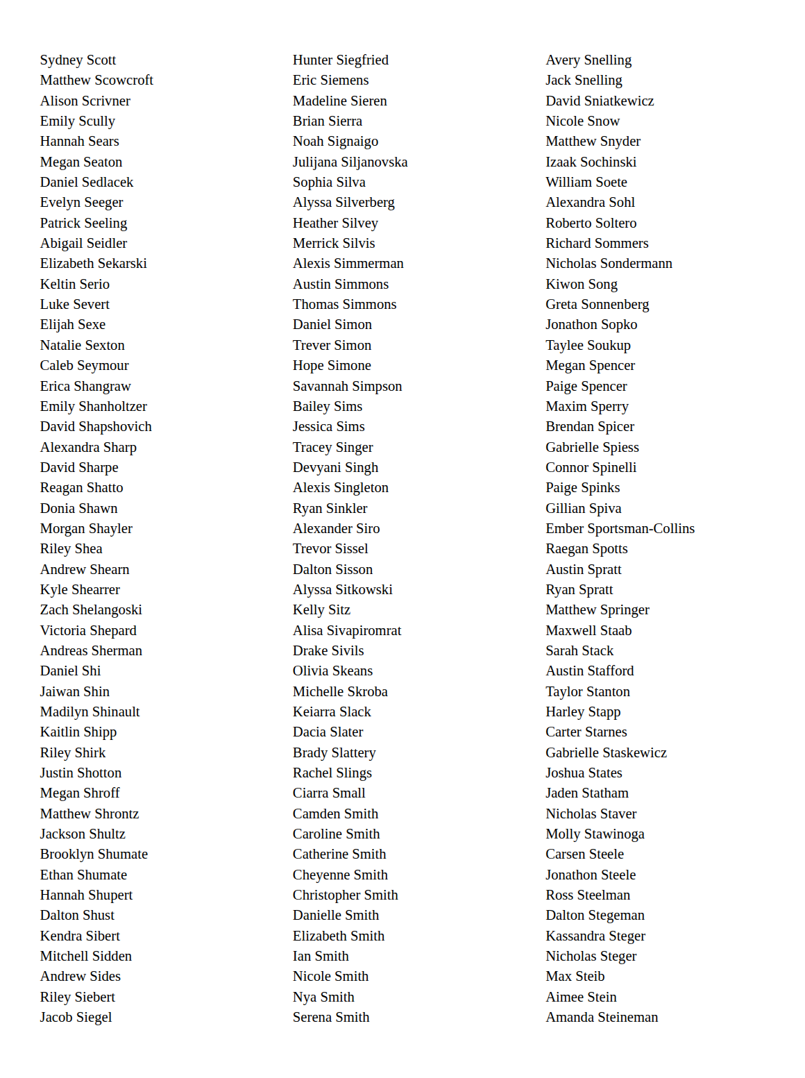Sydney Scott
Matthew Scowcroft
Alison Scrivner
Emily Scully
Hannah Sears
Megan Seaton
Daniel Sedlacek
Evelyn Seeger
Patrick Seeling
Abigail Seidler
Elizabeth Sekarski
Keltin Serio
Luke Severt
Elijah Sexe
Natalie Sexton
Caleb Seymour
Erica Shangraw
Emily Shanholtzer
David Shapshovich
Alexandra Sharp
David Sharpe
Reagan Shatto
Donia Shawn
Morgan Shayler
Riley Shea
Andrew Shearn
Kyle Shearrer
Zach Shelangoski
Victoria Shepard
Andreas Sherman
Daniel Shi
Jaiwan Shin
Madilyn Shinault
Kaitlin Shipp
Riley Shirk
Justin Shotton
Megan Shroff
Matthew Shrontz
Jackson Shultz
Brooklyn Shumate
Ethan Shumate
Hannah Shupert
Dalton Shust
Kendra Sibert
Mitchell Sidden
Andrew Sides
Riley Siebert
Jacob Siegel
Hunter Siegfried
Eric Siemens
Madeline Sieren
Brian Sierra
Noah Signaigo
Julijana Siljanovska
Sophia Silva
Alyssa Silverberg
Heather Silvey
Merrick Silvis
Alexis Simmerman
Austin Simmons
Thomas Simmons
Daniel Simon
Trever Simon
Hope Simone
Savannah Simpson
Bailey Sims
Jessica Sims
Tracey Singer
Devyani Singh
Alexis Singleton
Ryan Sinkler
Alexander Siro
Trevor Sissel
Dalton Sisson
Alyssa Sitkowski
Kelly Sitz
Alisa Sivapiromrat
Drake Sivils
Olivia Skeans
Michelle Skroba
Keiarra Slack
Dacia Slater
Brady Slattery
Rachel Slings
Ciarra Small
Camden Smith
Caroline Smith
Catherine Smith
Cheyenne Smith
Christopher Smith
Danielle Smith
Elizabeth Smith
Ian Smith
Nicole Smith
Nya Smith
Serena Smith
Avery Snelling
Jack Snelling
David Sniatkewicz
Nicole Snow
Matthew Snyder
Izaak Sochinski
William Soete
Alexandra Sohl
Roberto Soltero
Richard Sommers
Nicholas Sondermann
Kiwon Song
Greta Sonnenberg
Jonathon Sopko
Taylee Soukup
Megan Spencer
Paige Spencer
Maxim Sperry
Brendan Spicer
Gabrielle Spiess
Connor Spinelli
Paige Spinks
Gillian Spiva
Ember Sportsman-Collins
Raegan Spotts
Austin Spratt
Ryan Spratt
Matthew Springer
Maxwell Staab
Sarah Stack
Austin Stafford
Taylor Stanton
Harley Stapp
Carter Starnes
Gabrielle Staskewicz
Joshua States
Jaden Statham
Nicholas Staver
Molly Stawinoga
Carsen Steele
Jonathon Steele
Ross Steelman
Dalton Stegeman
Kassandra Steger
Nicholas Steger
Max Steib
Aimee Stein
Amanda Steineman